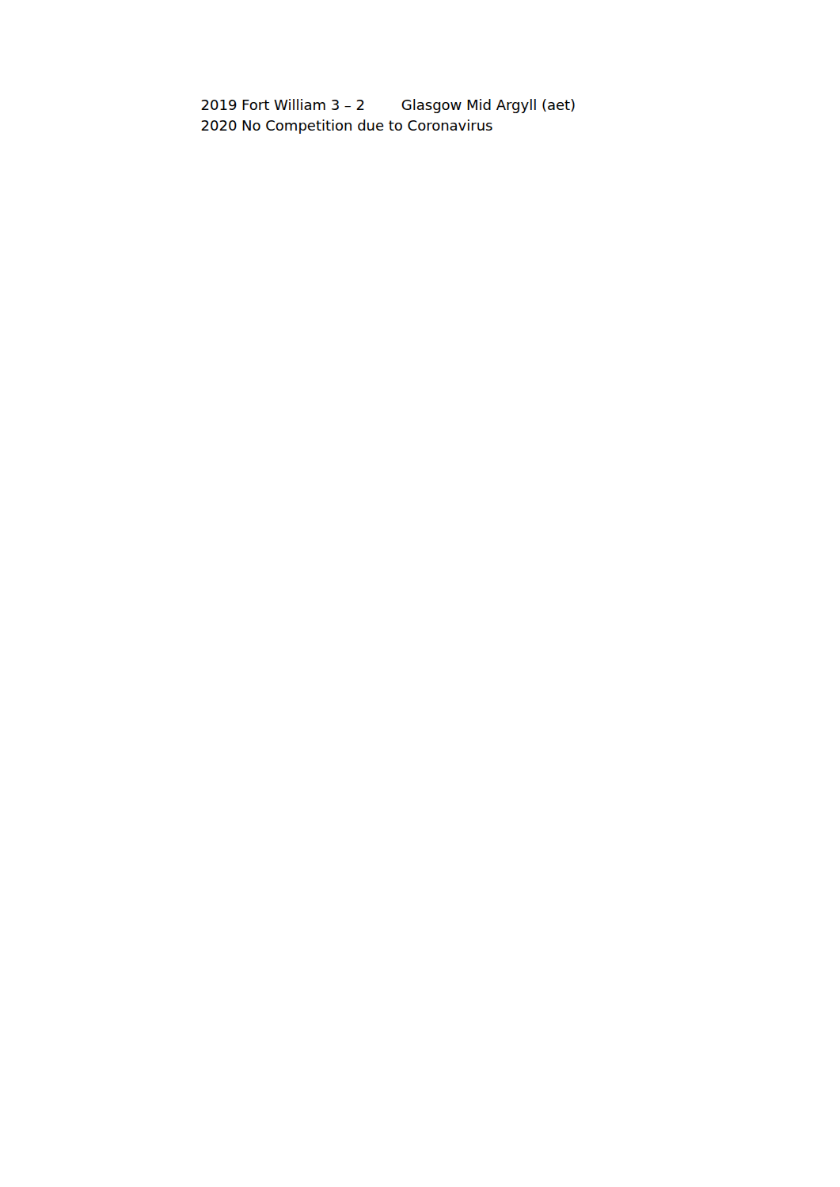2019 Fort William 3 – 2 Glasgow Mid Argyll (aet) 2020 No Competition due to Coronavirus